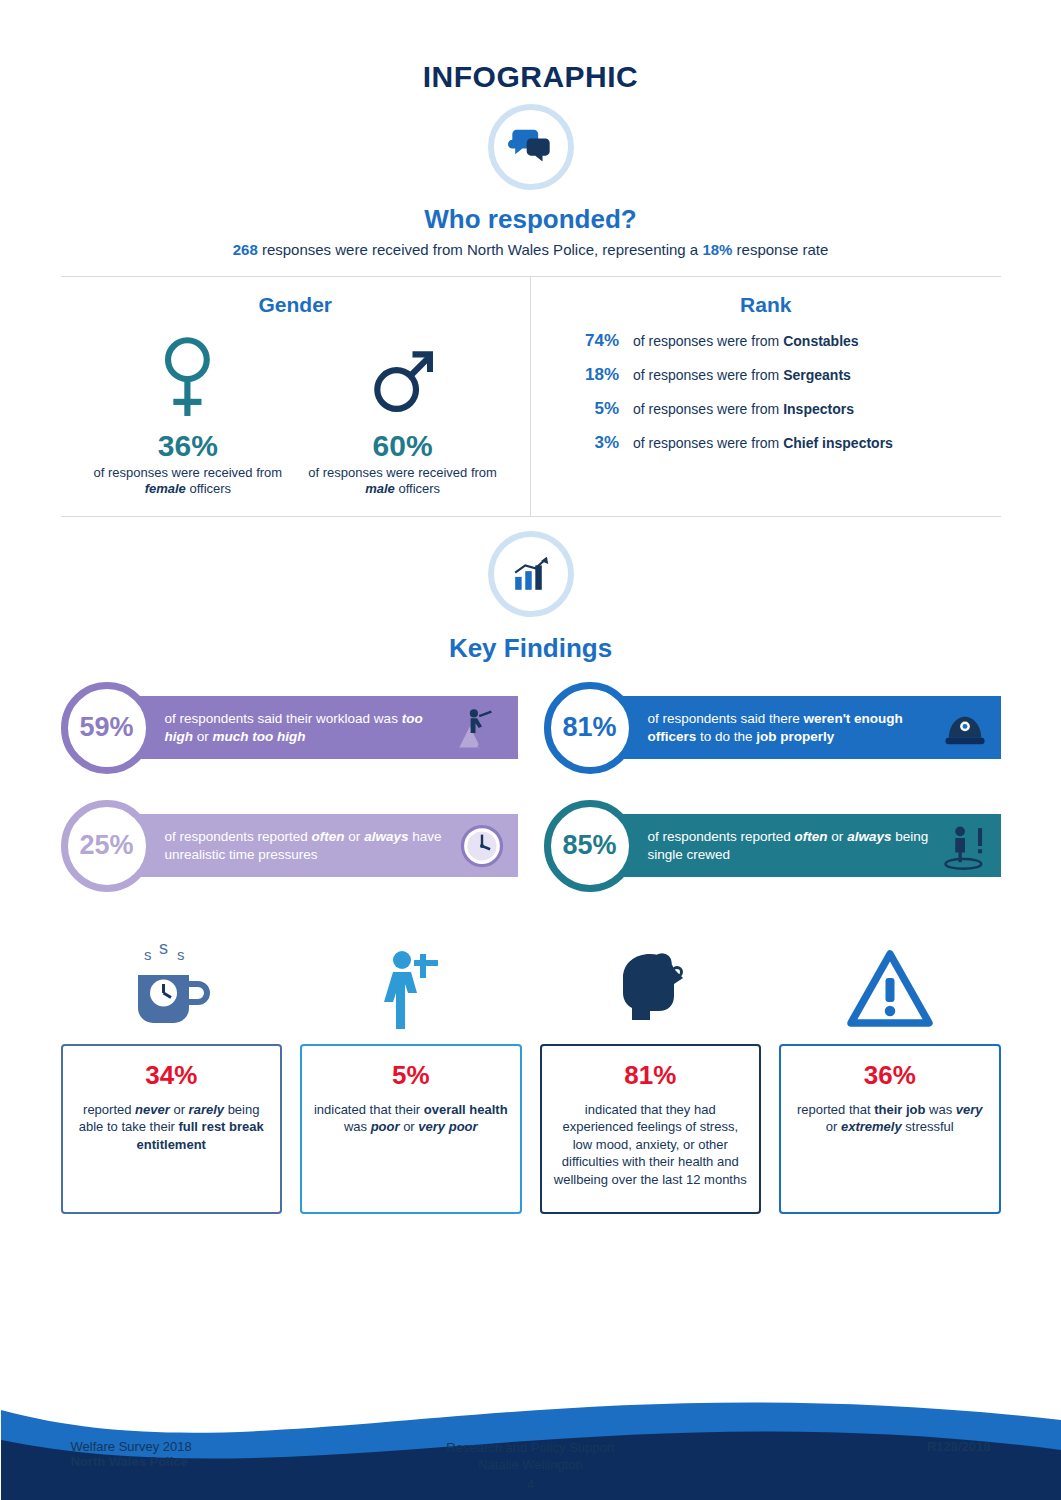INFOGRAPHIC
Who responded?
268 responses were received from North Wales Police, representing a 18% response rate
Gender
36%
of responses were received from female officers
60%
of responses were received from male officers
Rank
74% of responses were from Constables
18% of responses were from Sergeants
5% of responses were from Inspectors
3% of responses were from Chief inspectors
Key Findings
59%
of respondents said their workload was too high or much too high
25%
of respondents reported often or always have unrealistic time pressures
81%
of respondents said there weren't enough officers to do the job properly
85%
of respondents reported often or always being single crewed
s s s
34%
reported never or rarely being able to take their full rest break entitlement
5%
indicated that their overall health was poor or very poor
81%
indicated that they had experienced feelings of stress, low mood, anxiety, or other difficulties with their health and wellbeing over the last 12 months
36%
reported that their job was very or extremely stressful
Welfare Survey 2018
North Wales Police
Research and Policy Support
Natalie Wellington
R128/2018
4